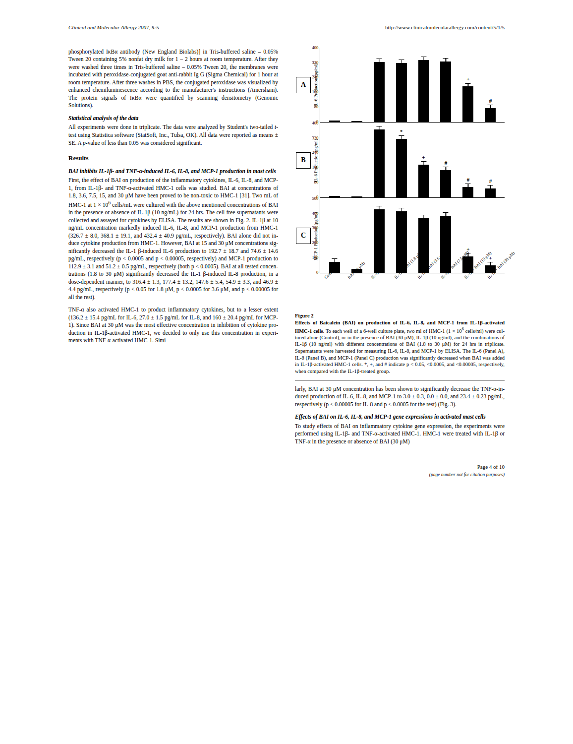Clinical and Molecular Allergy 2007, 5:5
http://www.clinicalmolecularallergy.com/content/5/1/5
phosphorylated IκBα antibody (New England Biolabs)] in Tris-buffered saline – 0.05% Tween 20 containing 5% nonfat dry milk for 1 – 2 hours at room temperature. After they were washed three times in Tris-buffered saline – 0.05% Tween 20, the membranes were incubated with peroxidase-conjugated goat anti-rabbit Ig G (Sigma Chemical) for 1 hour at room temperature. After three washes in PBS, the conjugated peroxidase was visualized by enhanced chemiluminescence according to the manufacturer's instructions (Amersham). The protein signals of IκBα were quantified by scanning densitometry (Genomic Solutions).
Statistical analysis of the data
All experiments were done in triplicate. The data were analyzed by Student's two-tailed t-test using Statistica software (StatSoft, Inc., Tulsa, OK). All data were reported as means ± SE. A p-value of less than 0.05 was considered significant.
Results
BAI inhibits IL-1β- and TNF-α-induced IL-6, IL-8, and MCP-1 production in mast cells
First, the effect of BAI on production of the inflammatory cytokines, IL-6, IL-8, and MCP-1, from IL-1β- and TNF-α-activated HMC-1 cells was studied. BAI at concentrations of 1.8, 3.6, 7.5, 15, and 30 μM have been proved to be non-toxic to HMC-1 [31]. Two mL of HMC-1 at 1 × 106 cells/mL were cultured with the above mentioned concentrations of BAI in the presence or absence of IL-1β (10 ng/mL) for 24 hrs. The cell free supernatants were collected and assayed for cytokines by ELISA. The results are shown in Fig. 2. IL-1β at 10 ng/mL concentration markedly induced IL-6, IL-8, and MCP-1 production from HMC-1 (326.7 ± 8.0, 368.1 ± 19.1, and 432.4 ± 40.9 pg/mL, respectively). BAI alone did not induce cytokine production from HMC-1. However, BAI at 15 and 30 μM concentrations significantly decreased the IL-1 β-induced IL-6 production to 192.7 ± 18.7 and 74.6 ± 14.6 pg/mL, respectively (p < 0.0005 and p < 0.00005, respectively) and MCP-1 production to 112.9 ± 3.1 and 51.2 ± 0.5 pg/mL, respectively (both p < 0.0005). BAI at all tested concentrations (1.8 to 30 μM) significantly decreased the IL-1 β-induced IL-8 production, in a dose-dependent manner, to 316.4 ± 1.3, 177.4 ± 13.2, 147.6 ± 5.4, 54.9 ± 3.3, and 46.9 ± 4.4 pg/mL, respectively (p < 0.05 for 1.8 μM, p < 0.0005 for 3.6 μM, and p < 0.00005 for all the rest).
TNF-α also activated HMC-1 to product inflammatory cytokines, but to a lesser extent (136.2 ± 15.4 pg/mL for IL-6, 27.0 ± 1.5 pg/mL for IL-8, and 160 ± 20.4 pg/mL for MCP-1). Since BAI at 30 μM was the most effective concentration in inhibition of cytokine production in IL-1β-activated HMC-1, we decided to only use this concentration in experiments with TNF-α-activated HMC-1. Simi-
A
IL-6 Production (pg/ml)
400
320
240
160
80
0
+
#
B
IL-8 Production (pg/ml)
400
320
240
160
80
0
*
+
#
#
#
C
MCP-1 Production (pg/ml)
500
400
300
200
100
0
+
+
Control
BAI (30 μM)
IL-1β
IL-1β + BAI (1.8 μM)
IL-1β + BAI (3.6 μM)
IL-1β + BAI (7.5 μM)
IL-1β + BAI (15 μM)
IL-1β + BAI (30 μM)
Figure 2
Effects of Baicalein (BAI) on production of IL-6, IL-8, and MCP-1 from IL-1β-activated HMC-1 cells. To each well of a 6-well culture plate, two ml of HMC-1 (1 × 106 cells/ml) were cultured alone (Control), or in the presence of BAI (30 μM), IL-1β (10 ng/ml), and the combinations of IL-1β (10 ng/ml) with different concentrations of BAI (1.8 to 30 μM) for 24 hrs in triplicate. Supernatants were harvested for measuring IL-6, IL-8, and MCP-1 by ELISA. The IL-6 (Panel A), IL-8 (Panel B), and MCP-1 (Panel C) production was significantly decreased when BAI was added in IL-1β-activated HMC-1 cells. *, +, and # indicate p < 0.05, <0.0005, and <0.00005, respectively, when compared with the IL-1β-treated group.
larly, BAI at 30 μM concentration has been shown to significantly decrease the TNF-α-induced production of IL-6, IL-8, and MCP-1 to 3.0 ± 0.3, 0.0 ± 0.0, and 23.4 ± 0.23 pg/mL, respectively (p < 0.00005 for IL-8 and p < 0.0005 for the rest) (Fig. 3).
Effects of BAI on IL-6, IL-8, and MCP-1 gene expressions in activated mast cells
To study effects of BAI on inflammatory cytokine gene expression, the experiments were performed using IL-1β- and TNF-α-activated HMC-1. HMC-1 were treated with IL-1β or TNF-α in the presence or absence of BAI (30 μM)
Page 4 of 10
(page number not for citation purposes)